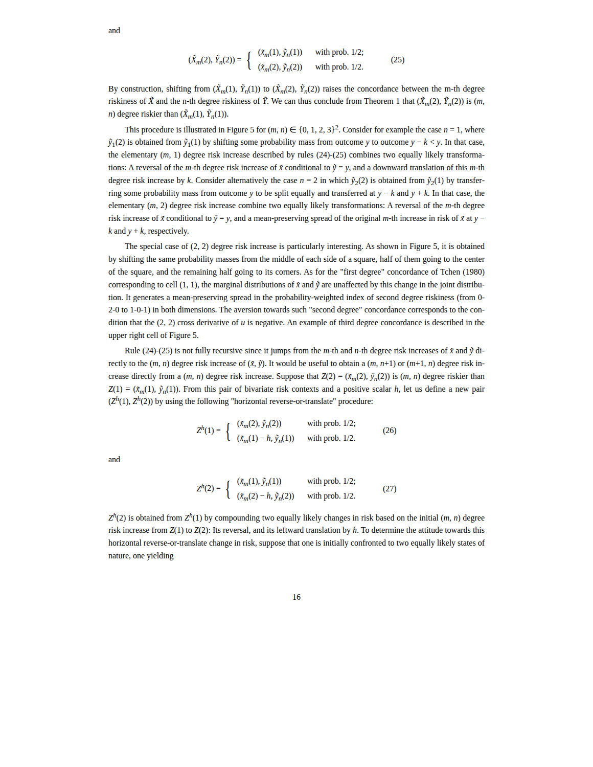and
(X̃m(2), Ỹn(2)) = { (x̃m(1), ỹn(1)) with prob. 1/2; (x̃m(2), ỹn(2)) with prob. 1/2.
(25)
By construction, shifting from (X̃m(1), Ỹn(1)) to (X̃m(2), Ỹn(2)) raises the concordance between the m-th degree riskiness of X̃ and the n-th degree riskiness of Ỹ. We can thus conclude from Theorem 1 that (X̃m(2), Ỹn(2)) is (m, n) degree riskier than (X̃m(1), Ỹn(1)).
This procedure is illustrated in Figure 5 for (m, n) ∈ {0, 1, 2, 3}2. Consider for example the case n = 1, where ỹ1(2) is obtained from ỹ1(1) by shifting some probability mass from outcome y to outcome y − k < y. In that case, the elementary (m, 1) degree risk increase described by rules (24)-(25) combines two equally likely transformations: A reversal of the m-th degree risk increase of x̃ conditional to ỹ = y, and a downward translation of this m-th degree risk increase by k. Consider alternatively the case n = 2 in which ỹ2(2) is obtained from ỹ2(1) by transferring some probability mass from outcome y to be split equally and transferred at y − k and y + k. In that case, the elementary (m, 2) degree risk increase combine two equally likely transformations: A reversal of the m-th degree risk increase of x̃ conditional to ỹ = y, and a mean-preserving spread of the original m-th increase in risk of x̃ at y − k and y + k, respectively.
The special case of (2, 2) degree risk increase is particularly interesting. As shown in Figure 5, it is obtained by shifting the same probability masses from the middle of each side of a square, half of them going to the center of the square, and the remaining half going to its corners. As for the "first degree" concordance of Tchen (1980) corresponding to cell (1, 1), the marginal distributions of x̃ and ỹ are unaffected by this change in the joint distribution. It generates a mean-preserving spread in the probability-weighted index of second degree riskiness (from 0-2-0 to 1-0-1) in both dimensions. The aversion towards such "second degree" concordance corresponds to the condition that the (2, 2) cross derivative of u is negative. An example of third degree concordance is described in the upper right cell of Figure 5.
Rule (24)-(25) is not fully recursive since it jumps from the m-th and n-th degree risk increases of x̃ and ỹ directly to the (m, n) degree risk increase of (x̃, ỹ). It would be useful to obtain a (m, n+1) or (m+1, n) degree risk increase directly from a (m, n) degree risk increase. Suppose that Z(2) = (x̃m(2), ỹn(2)) is (m, n) degree riskier than Z(1) = (x̃m(1), ỹn(1)). From this pair of bivariate risk contexts and a positive scalar h, let us define a new pair (Zh(1), Zh(2)) by using the following "horizontal reverse-or-translate" procedure:
Zh(1) = { (x̃m(2), ỹn(2)) with prob. 1/2; (x̃m(1) − h, ỹn(1)) with prob. 1/2.
(26)
and
Zh(2) = { (x̃m(1), ỹn(1)) with prob. 1/2; (x̃m(2) − h, ỹn(2)) with prob. 1/2.
(27)
Zh(2) is obtained from Zh(1) by compounding two equally likely changes in risk based on the initial (m, n) degree risk increase from Z(1) to Z(2): Its reversal, and its leftward translation by h. To determine the attitude towards this horizontal reverse-or-translate change in risk, suppose that one is initially confronted to two equally likely states of nature, one yielding
16